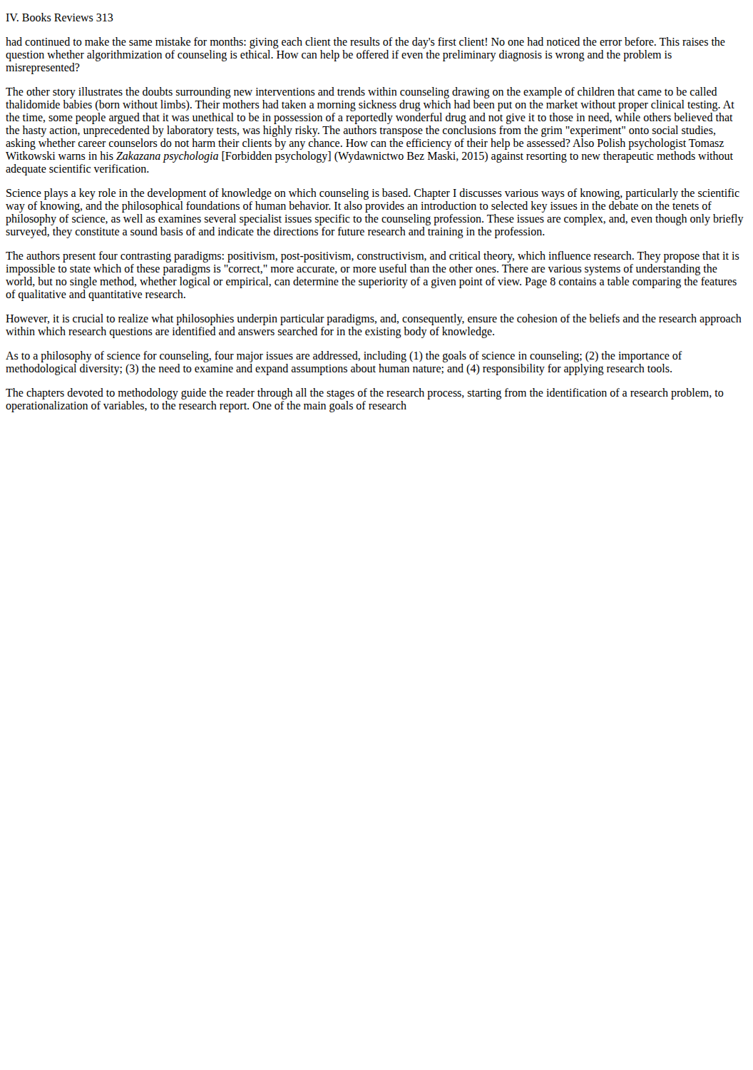IV. Books Reviews 313
had continued to make the same mistake for months: giving each client the results of the day's first client! No one had noticed the error before. This raises the question whether algorithmization of counseling is ethical. How can help be offered if even the preliminary diagnosis is wrong and the problem is misrepresented?
The other story illustrates the doubts surrounding new interventions and trends within counseling drawing on the example of children that came to be called thalidomide babies (born without limbs). Their mothers had taken a morning sickness drug which had been put on the market without proper clinical testing. At the time, some people argued that it was unethical to be in possession of a reportedly wonderful drug and not give it to those in need, while others believed that the hasty action, unprecedented by laboratory tests, was highly risky. The authors transpose the conclusions from the grim "experiment" onto social studies, asking whether career counselors do not harm their clients by any chance. How can the efficiency of their help be assessed? Also Polish psychologist Tomasz Witkowski warns in his Zakazana psychologia [Forbidden psychology] (Wydawnictwo Bez Maski, 2015) against resorting to new therapeutic methods without adequate scientific verification.
Science plays a key role in the development of knowledge on which counseling is based. Chapter I discusses various ways of knowing, particularly the scientific way of knowing, and the philosophical foundations of human behavior. It also provides an introduction to selected key issues in the debate on the tenets of philosophy of science, as well as examines several specialist issues specific to the counseling profession. These issues are complex, and, even though only briefly surveyed, they constitute a sound basis of and indicate the directions for future research and training in the profession.
The authors present four contrasting paradigms: positivism, post-positivism, constructivism, and critical theory, which influence research. They propose that it is impossible to state which of these paradigms is "correct," more accurate, or more useful than the other ones. There are various systems of understanding the world, but no single method, whether logical or empirical, can determine the superiority of a given point of view. Page 8 contains a table comparing the features of qualitative and quantitative research.
However, it is crucial to realize what philosophies underpin particular paradigms, and, consequently, ensure the cohesion of the beliefs and the research approach within which research questions are identified and answers searched for in the existing body of knowledge.
As to a philosophy of science for counseling, four major issues are addressed, including (1) the goals of science in counseling; (2) the importance of methodological diversity; (3) the need to examine and expand assumptions about human nature; and (4) responsibility for applying research tools.
The chapters devoted to methodology guide the reader through all the stages of the research process, starting from the identification of a research problem, to operationalization of variables, to the research report. One of the main goals of research